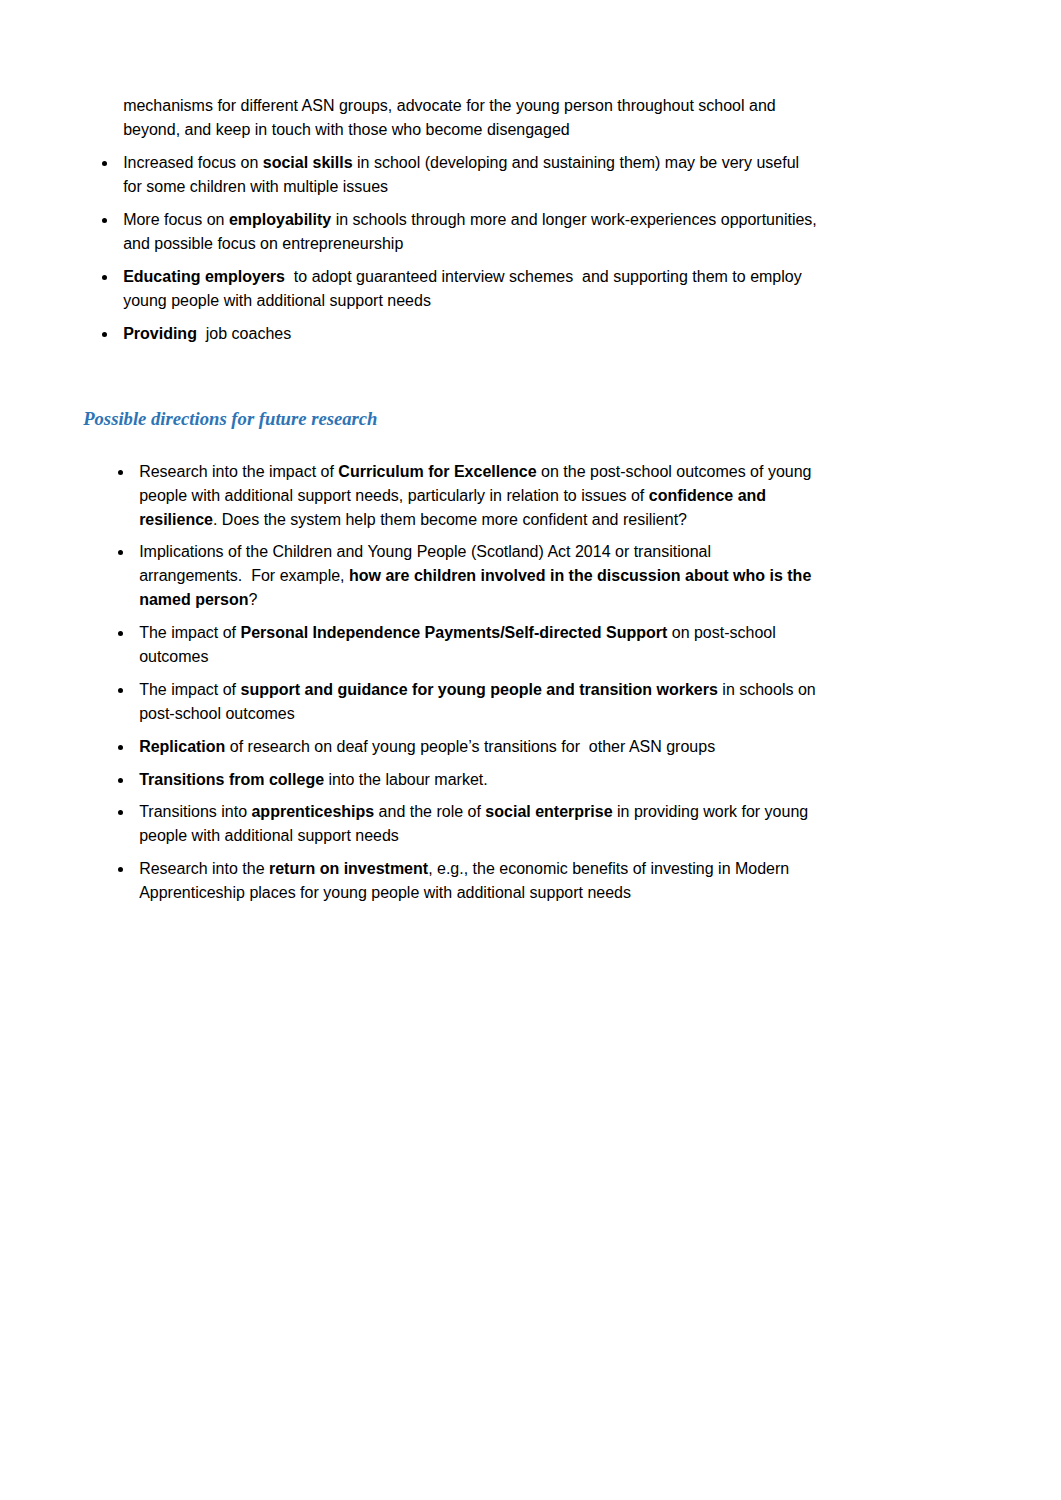mechanisms for different ASN groups, advocate for the young person throughout school and beyond, and keep in touch with those who become disengaged
Increased focus on social skills in school (developing and sustaining them) may be very useful for some children with multiple issues
More focus on employability in schools through more and longer work-experiences opportunities, and possible focus on entrepreneurship
Educating employers to adopt guaranteed interview schemes and supporting them to employ young people with additional support needs
Providing job coaches
Possible directions for future research
Research into the impact of Curriculum for Excellence on the post-school outcomes of young people with additional support needs, particularly in relation to issues of confidence and resilience. Does the system help them become more confident and resilient?
Implications of the Children and Young People (Scotland) Act 2014 or transitional arrangements. For example, how are children involved in the discussion about who is the named person?
The impact of Personal Independence Payments/Self-directed Support on post-school outcomes
The impact of support and guidance for young people and transition workers in schools on post-school outcomes
Replication of research on deaf young people’s transitions for other ASN groups
Transitions from college into the labour market.
Transitions into apprenticeships and the role of social enterprise in providing work for young people with additional support needs
Research into the return on investment, e.g., the economic benefits of investing in Modern Apprenticeship places for young people with additional support needs